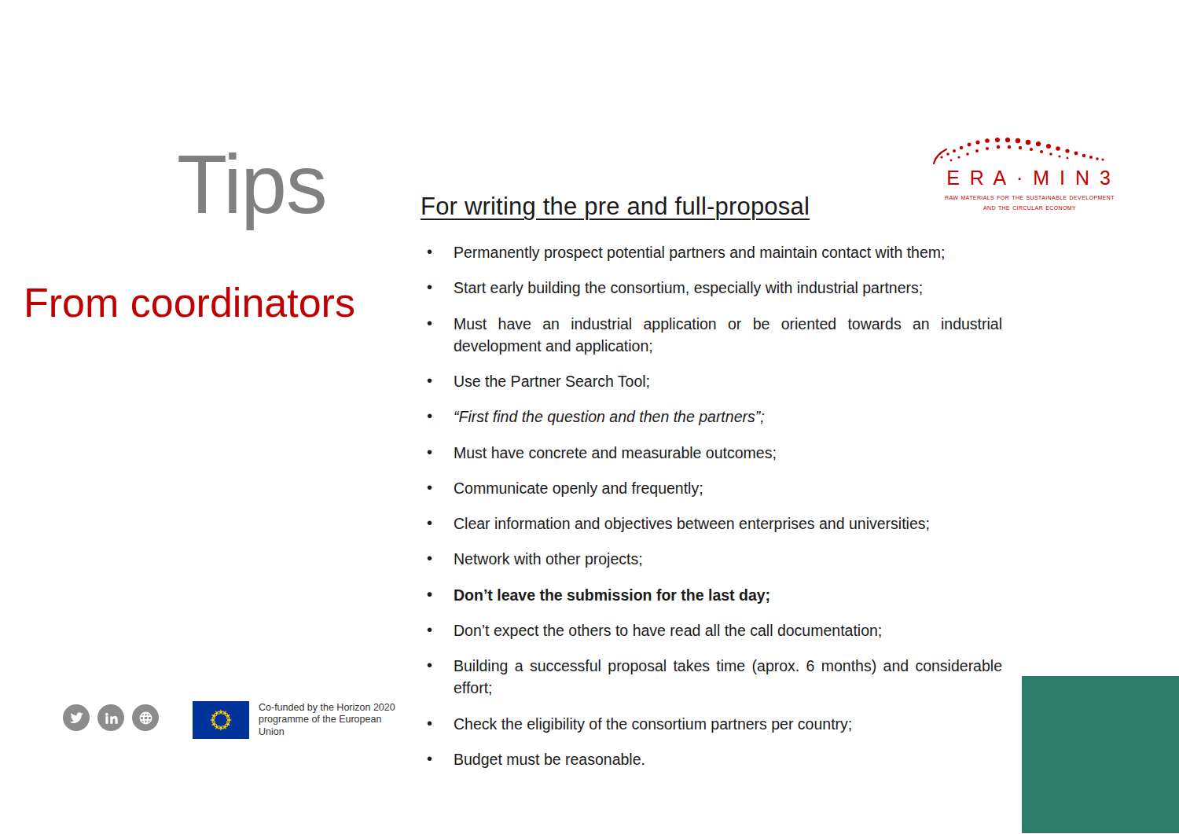E R A · M I N 3
Raw Materials for the Sustainable Development and the Circular Economy
Tips
From coordinators
Co-funded by the Horizon 2020
programme of the European Union
For writing the pre and full-proposal
Permanently prospect potential partners and maintain contact with them;
Start early building the consortium, especially with industrial partners;
Must have an industrial application or be oriented towards an industrial development and application;
Use the Partner Search Tool;
“First find the question and then the partners”;
Must have concrete and measurable outcomes;
Communicate openly and frequently;
Clear information and objectives between enterprises and universities;
Network with other projects;
Don’t leave the submission for the last day;
Don’t expect the others to have read all the call documentation;
Building a successful proposal takes time (aprox. 6 months) and considerable effort;
Check the eligibility of the consortium partners per country;
Budget must be reasonable.